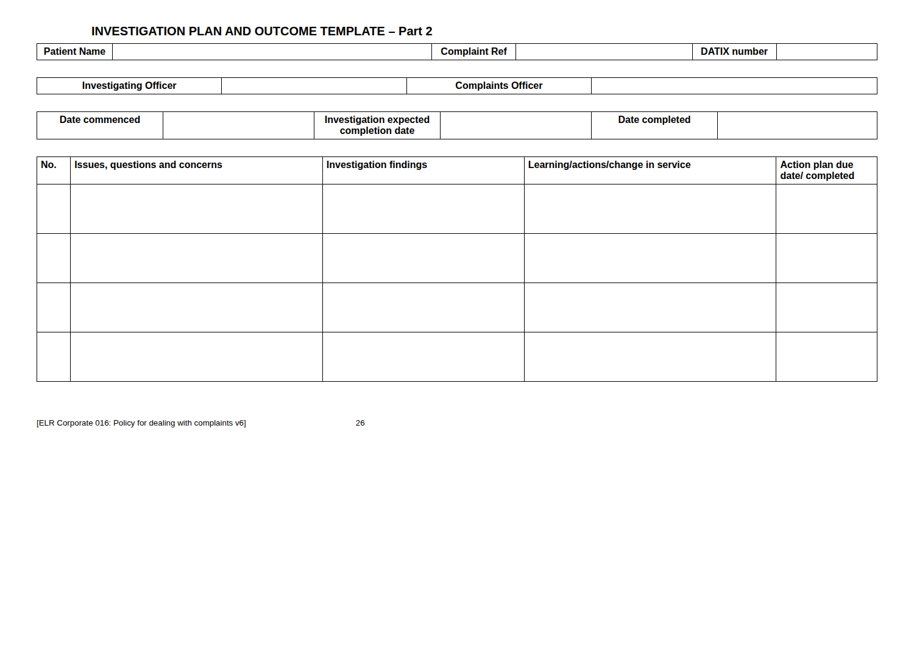INVESTIGATION PLAN AND OUTCOME TEMPLATE – Part 2
| Patient Name | | Complaint Ref | | DATIX number | |
| Investigating Officer | | Complaints Officer | |
| Date commenced | | Investigation expected completion date | | Date completed | |
| No. | Issues, questions and concerns | Investigation findings | Learning/actions/change in service | Action plan due date/ completed |
| --- | --- | --- | --- | --- |
[ELR Corporate 016: Policy for dealing with complaints v6] 26